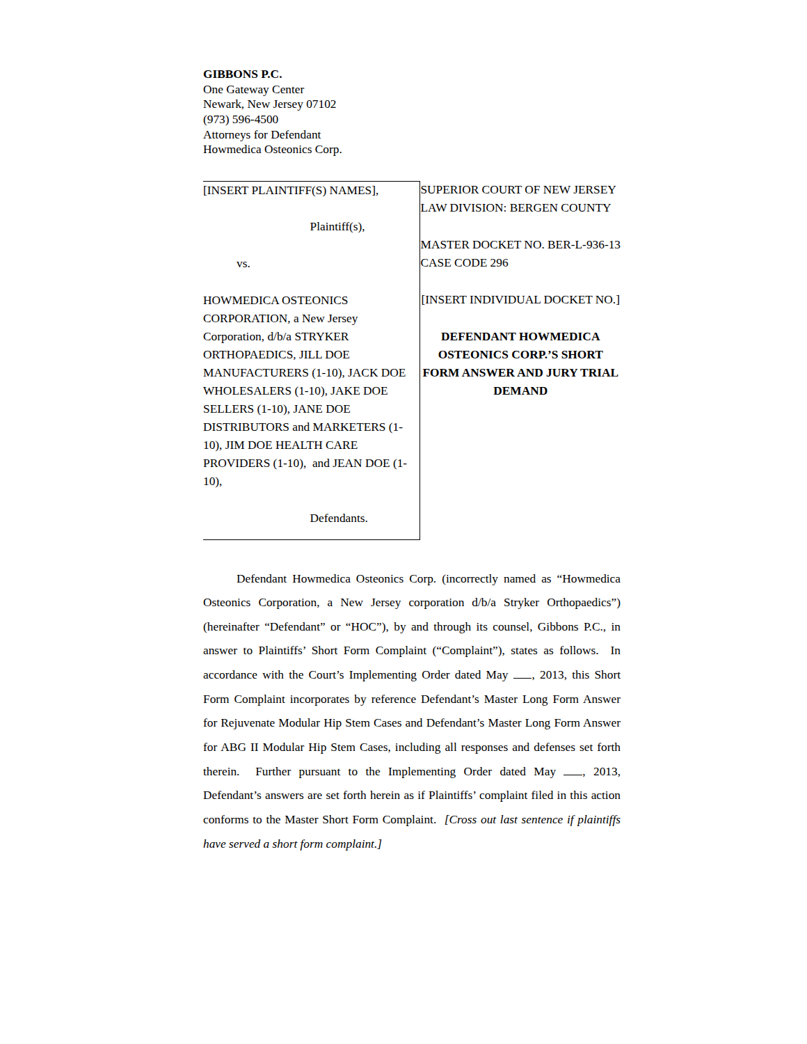GIBBONS P.C.
One Gateway Center
Newark, New Jersey 07102
(973) 596-4500
Attorneys for Defendant
Howmedica Osteonics Corp.
| [INSERT PLAINTIFF(S) NAMES], Plaintiff(s), vs. HOWMEDICA OSTEONICS CORPORATION, a New Jersey Corporation, d/b/a STRYKER ORTHOPAEDICS, JILL DOE MANUFACTURERS (1-10), JACK DOE WHOLESALERS (1-10), JAKE DOE SELLERS (1-10), JANE DOE DISTRIBUTORS and MARKETERS (1-10), JIM DOE HEALTH CARE PROVIDERS (1-10), and JEAN DOE (1-10), Defendants. | SUPERIOR COURT OF NEW JERSEY LAW DIVISION: BERGEN COUNTY MASTER DOCKET NO. BER-L-936-13 CASE CODE 296 [INSERT INDIVIDUAL DOCKET NO.] DEFENDANT HOWMEDICA OSTEONICS CORP.’S SHORT FORM ANSWER AND JURY TRIAL DEMAND |
Defendant Howmedica Osteonics Corp. (incorrectly named as “Howmedica Osteonics Corporation, a New Jersey corporation d/b/a Stryker Orthopaedics”) (hereinafter “Defendant” or “HOC”), by and through its counsel, Gibbons P.C., in answer to Plaintiffs’ Short Form Complaint (“Complaint”), states as follows. In accordance with the Court’s Implementing Order dated May , 2013, this Short Form Complaint incorporates by reference Defendant’s Master Long Form Answer for Rejuvenate Modular Hip Stem Cases and Defendant’s Master Long Form Answer for ABG II Modular Hip Stem Cases, including all responses and defenses set forth therein. Further pursuant to the Implementing Order dated May , 2013, Defendant’s answers are set forth herein as if Plaintiffs’ complaint filed in this action conforms to the Master Short Form Complaint. [Cross out last sentence if plaintiffs have served a short form complaint.]